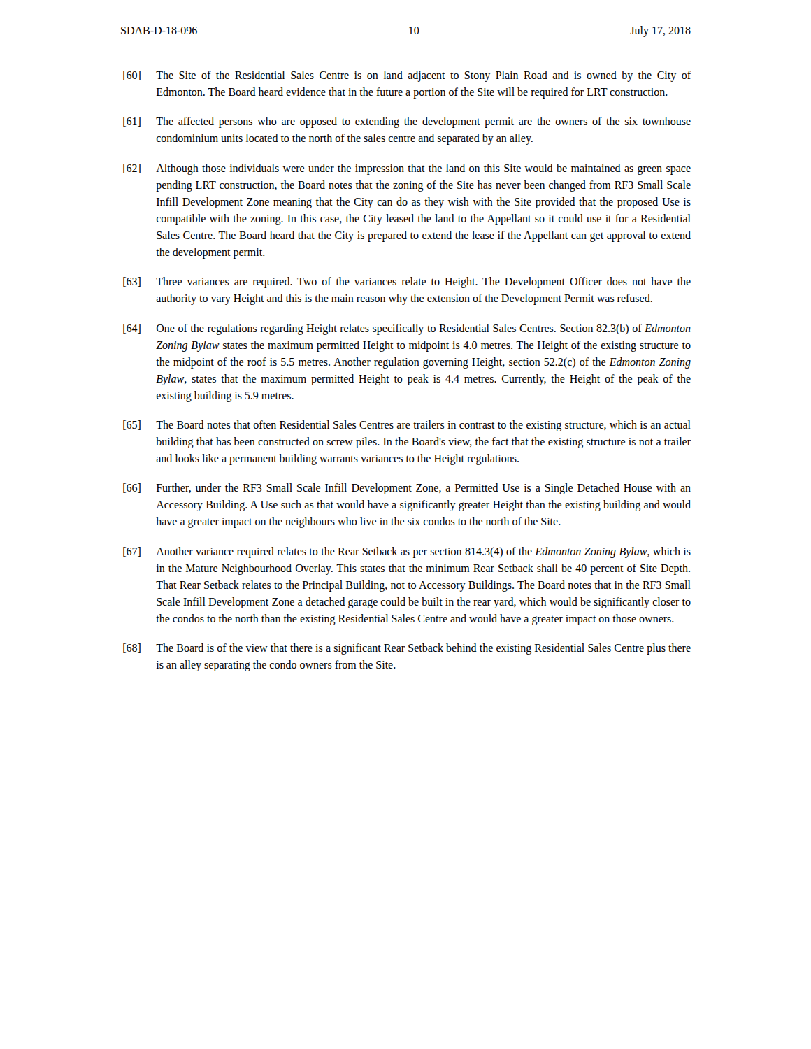SDAB-D-18-096 10 July 17, 2018
[60]
The Site of the Residential Sales Centre is on land adjacent to Stony Plain Road and is owned by the City of Edmonton. The Board heard evidence that in the future a portion of the Site will be required for LRT construction.
[61]
The affected persons who are opposed to extending the development permit are the owners of the six townhouse condominium units located to the north of the sales centre and separated by an alley.
[62]
Although those individuals were under the impression that the land on this Site would be maintained as green space pending LRT construction, the Board notes that the zoning of the Site has never been changed from RF3 Small Scale Infill Development Zone meaning that the City can do as they wish with the Site provided that the proposed Use is compatible with the zoning. In this case, the City leased the land to the Appellant so it could use it for a Residential Sales Centre. The Board heard that the City is prepared to extend the lease if the Appellant can get approval to extend the development permit.
[63]
Three variances are required. Two of the variances relate to Height. The Development Officer does not have the authority to vary Height and this is the main reason why the extension of the Development Permit was refused.
[64]
One of the regulations regarding Height relates specifically to Residential Sales Centres. Section 82.3(b) of Edmonton Zoning Bylaw states the maximum permitted Height to midpoint is 4.0 metres. The Height of the existing structure to the midpoint of the roof is 5.5 metres. Another regulation governing Height, section 52.2(c) of the Edmonton Zoning Bylaw, states that the maximum permitted Height to peak is 4.4 metres. Currently, the Height of the peak of the existing building is 5.9 metres.
[65]
The Board notes that often Residential Sales Centres are trailers in contrast to the existing structure, which is an actual building that has been constructed on screw piles. In the Board's view, the fact that the existing structure is not a trailer and looks like a permanent building warrants variances to the Height regulations.
[66]
Further, under the RF3 Small Scale Infill Development Zone, a Permitted Use is a Single Detached House with an Accessory Building. A Use such as that would have a significantly greater Height than the existing building and would have a greater impact on the neighbours who live in the six condos to the north of the Site.
[67]
Another variance required relates to the Rear Setback as per section 814.3(4) of the Edmonton Zoning Bylaw, which is in the Mature Neighbourhood Overlay. This states that the minimum Rear Setback shall be 40 percent of Site Depth. That Rear Setback relates to the Principal Building, not to Accessory Buildings. The Board notes that in the RF3 Small Scale Infill Development Zone a detached garage could be built in the rear yard, which would be significantly closer to the condos to the north than the existing Residential Sales Centre and would have a greater impact on those owners.
[68]
The Board is of the view that there is a significant Rear Setback behind the existing Residential Sales Centre plus there is an alley separating the condo owners from the Site.